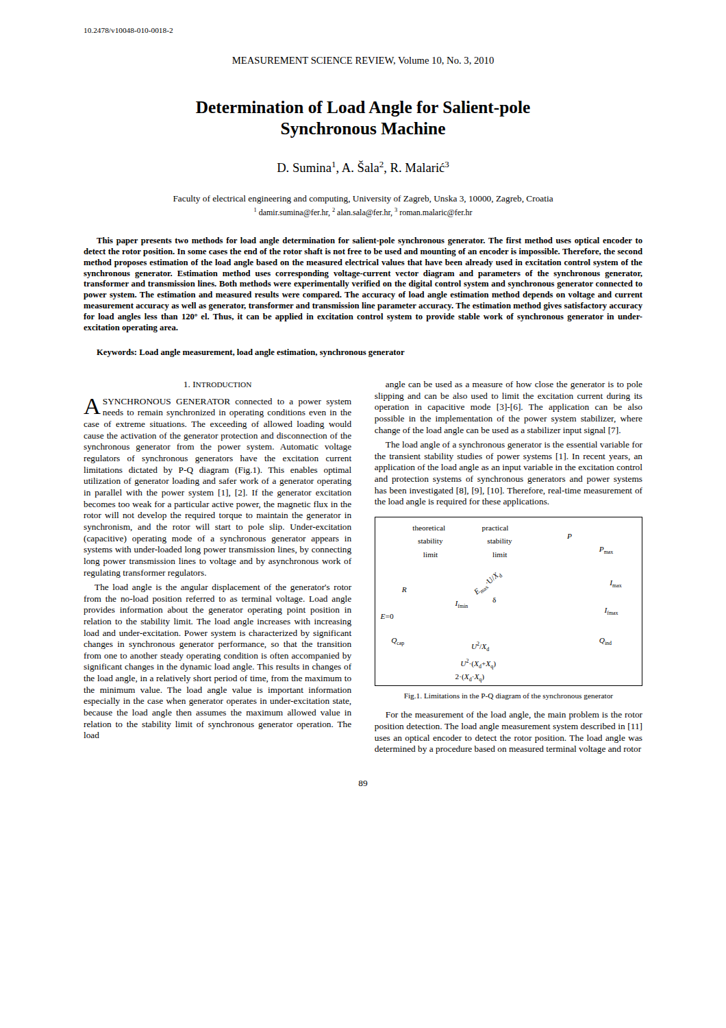10.2478/v10048-010-0018-2
MEASUREMENT SCIENCE REVIEW, Volume 10, No. 3, 2010
Determination of Load Angle for Salient-pole
Synchronous Machine
D. Sumina1, A. Šala2, R. Malarić3
Faculty of electrical engineering and computing, University of Zagreb, Unska 3, 10000, Zagreb, Croatia
1 damir.sumina@fer.hr, 2 alan.sala@fer.hr, 3 roman.malaric@fer.hr
This paper presents two methods for load angle determination for salient-pole synchronous generator. The first method uses optical encoder to detect the rotor position. In some cases the end of the rotor shaft is not free to be used and mounting of an encoder is impossible. Therefore, the second method proposes estimation of the load angle based on the measured electrical values that have been already used in excitation control system of the synchronous generator. Estimation method uses corresponding voltage-current vector diagram and parameters of the synchronous generator, transformer and transmission lines. Both methods were experimentally verified on the digital control system and synchronous generator connected to power system. The estimation and measured results were compared. The accuracy of load angle estimation method depends on voltage and current measurement accuracy as well as generator, transformer and transmission line parameter accuracy. The estimation method gives satisfactory accuracy for load angles less than 120º el. Thus, it can be applied in excitation control system to provide stable work of synchronous generator in under-excitation operating area.
Keywords: Load angle measurement, load angle estimation, synchronous generator
1. INTRODUCTION
A SYNCHRONOUS GENERATOR connected to a power system needs to remain synchronized in operating conditions even in the case of extreme situations. The exceeding of allowed loading would cause the activation of the generator protection and disconnection of the synchronous generator from the power system. Automatic voltage regulators of synchronous generators have the excitation current limitations dictated by P-Q diagram (Fig.1). This enables optimal utilization of generator loading and safer work of a generator operating in parallel with the power system [1], [2]. If the generator excitation becomes too weak for a particular active power, the magnetic flux in the rotor will not develop the required torque to maintain the generator in synchronism, and the rotor will start to pole slip. Under-excitation (capacitive) operating mode of a synchronous generator appears in systems with under-loaded long power transmission lines, by connecting long power transmission lines to voltage and by asynchronous work of regulating transformer regulators.
The load angle is the angular displacement of the generator's rotor from the no-load position referred to as terminal voltage. Load angle provides information about the generator operating point position in relation to the stability limit. The load angle increases with increasing load and under-excitation. Power system is characterized by significant changes in synchronous generator performance, so that the transition from one to another steady operating condition is often accompanied by significant changes in the dynamic load angle. This results in changes of the load angle, in a relatively short period of time, from the maximum to the minimum value. The load angle value is important information especially in the case when generator operates in under-excitation state, because the load angle then assumes the maximum allowed value in relation to the stability limit of synchronous generator operation. The load
angle can be used as a measure of how close the generator is to pole slipping and can be also used to limit the excitation current during its operation in capacitive mode [3]-[6]. The application can be also possible in the implementation of the power system stabilizer, where change of the load angle can be used as a stabilizer input signal [7].
The load angle of a synchronous generator is the essential variable for the transient stability studies of power systems [1]. In recent years, an application of the load angle as an input variable in the excitation control and protection systems of synchronous generators and power systems has been investigated [8], [9], [10]. Therefore, real-time measurement of the load angle is required for these applications.
theoretical practical stability stability limit limit P Pmax Imax Ifmax Emax·U/Xd R Ifmin δ E=0 Qcap Qind U2/Xd U2·(Xd+Xq) 2·(Xd·Xq)
Fig.1. Limitations in the P-Q diagram of the synchronous generator
For the measurement of the load angle, the main problem is the rotor position detection. The load angle measurement system described in [11] uses an optical encoder to detect the rotor position. The load angle was determined by a procedure based on measured terminal voltage and rotor
89